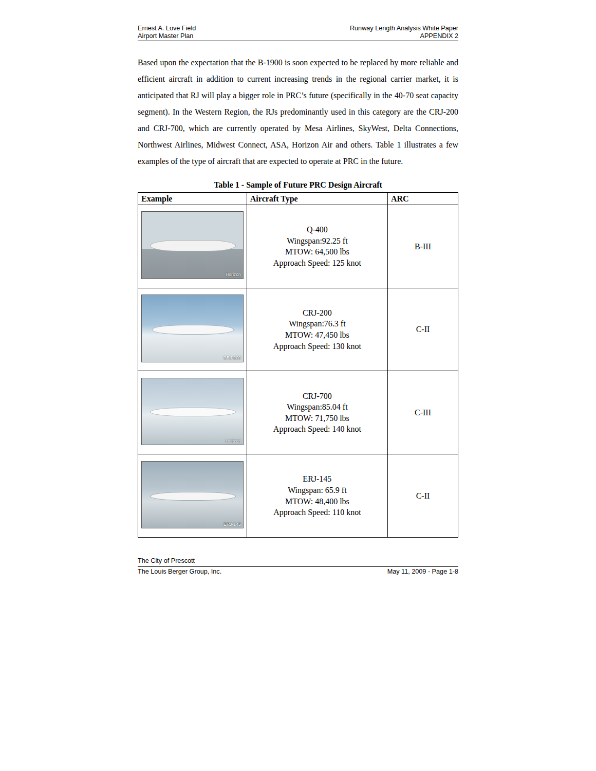Ernest A. Love Field Runway Length Analysis White Paper
Airport Master Plan APPENDIX 2
Based upon the expectation that the B-1900 is soon expected to be replaced by more reliable and efficient aircraft in addition to current increasing trends in the regional carrier market, it is anticipated that RJ will play a bigger role in PRC’s future (specifically in the 40-70 seat capacity segment). In the Western Region, the RJs predominantly used in this category are the CRJ-200 and CRJ-700, which are currently operated by Mesa Airlines, SkyWest, Delta Connections, Northwest Airlines, Midwest Connect, ASA, Horizon Air and others. Table 1 illustrates a few examples of the type of aircraft that are expected to operate at PRC in the future.
Table 1 - Sample of Future PRC Design Aircraft
| Example | Aircraft Type | ARC |
| --- | --- | --- |
| Horizon | Q-400 Wingspan:92.25 ft MTOW: 64,500 lbs Approach Speed: 125 knot | B-III |
| CRJ-200 | CRJ-200 Wingspan:76.3 ft MTOW: 47,450 lbs Approach Speed: 130 knot | C-II |
| Horizon | CRJ-700 Wingspan:85.04 ft MTOW: 71,750 lbs Approach Speed: 140 knot | C-III |
| ERJ-145 | ERJ-145 Wingspan: 65.9 ft MTOW: 48,400 lbs Approach Speed: 110 knot | C-II |
The City of Prescott
The Louis Berger Group, Inc. May 11, 2009 - Page 1-8